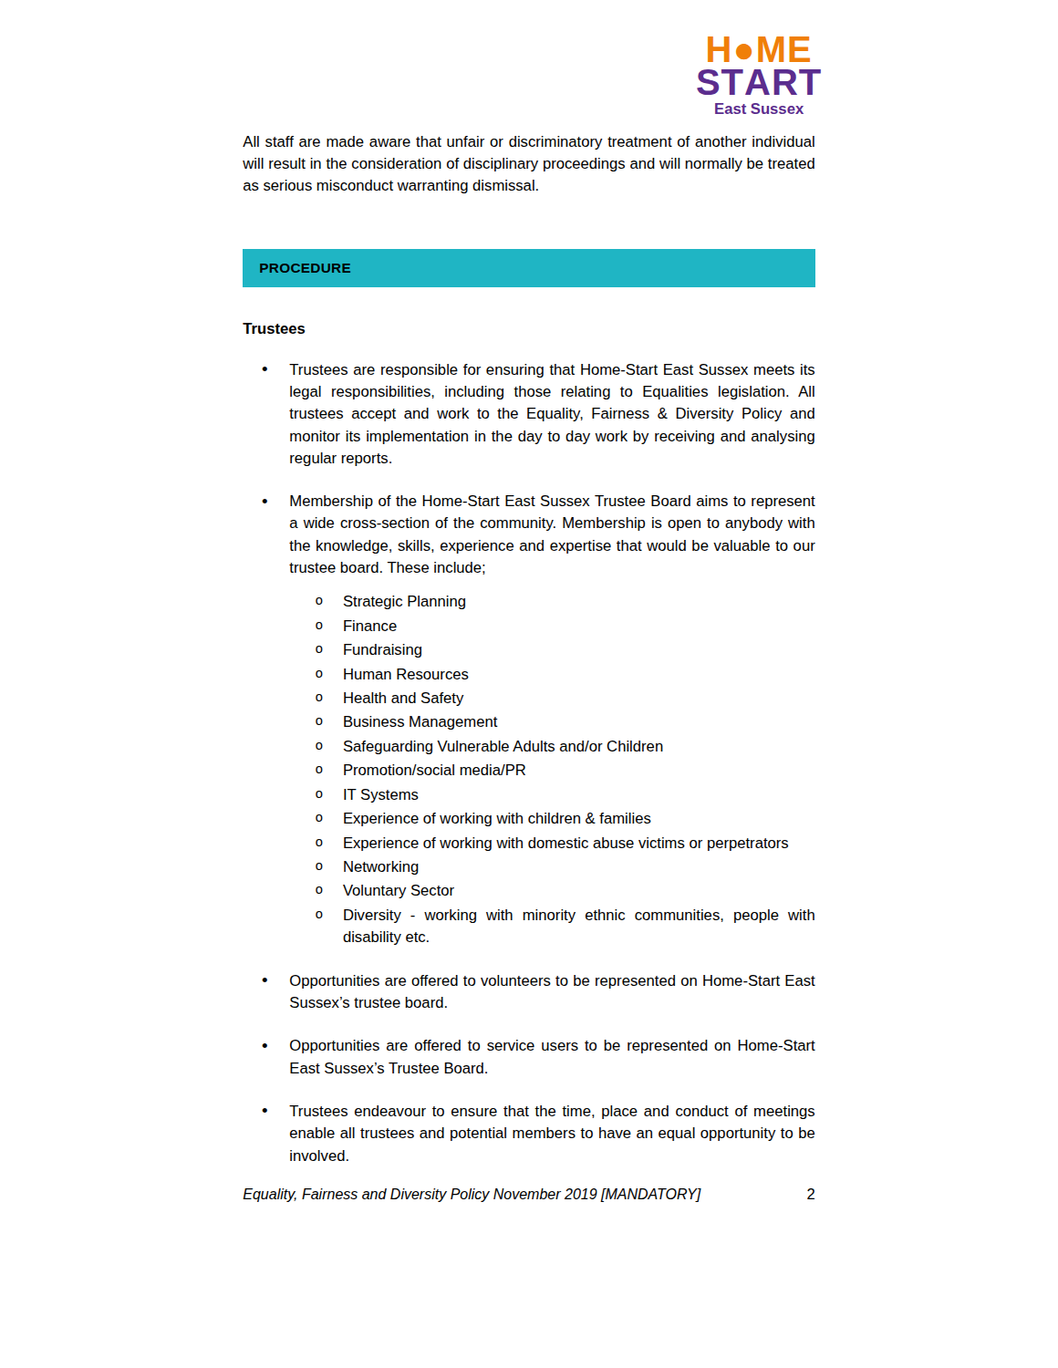H●ME START East Sussex
All staff are made aware that unfair or discriminatory treatment of another individual will result in the consideration of disciplinary proceedings and will normally be treated as serious misconduct warranting dismissal.
PROCEDURE
Trustees
Trustees are responsible for ensuring that Home-Start East Sussex meets its legal responsibilities, including those relating to Equalities legislation. All trustees accept and work to the Equality, Fairness & Diversity Policy and monitor its implementation in the day to day work by receiving and analysing regular reports.
Membership of the Home-Start East Sussex Trustee Board aims to represent a wide cross-section of the community. Membership is open to anybody with the knowledge, skills, experience and expertise that would be valuable to our trustee board. These include;
Strategic Planning
Finance
Fundraising
Human Resources
Health and Safety
Business Management
Safeguarding Vulnerable Adults and/or Children
Promotion/social media/PR
IT Systems
Experience of working with children & families
Experience of working with domestic abuse victims or perpetrators
Networking
Voluntary Sector
Diversity - working with minority ethnic communities, people with disability etc.
Opportunities are offered to volunteers to be represented on Home-Start East Sussex’s trustee board.
Opportunities are offered to service users to be represented on Home-Start East Sussex’s Trustee Board.
Trustees endeavour to ensure that the time, place and conduct of meetings enable all trustees and potential members to have an equal opportunity to be involved.
Equality, Fairness and Diversity Policy November 2019 [MANDATORY] 2